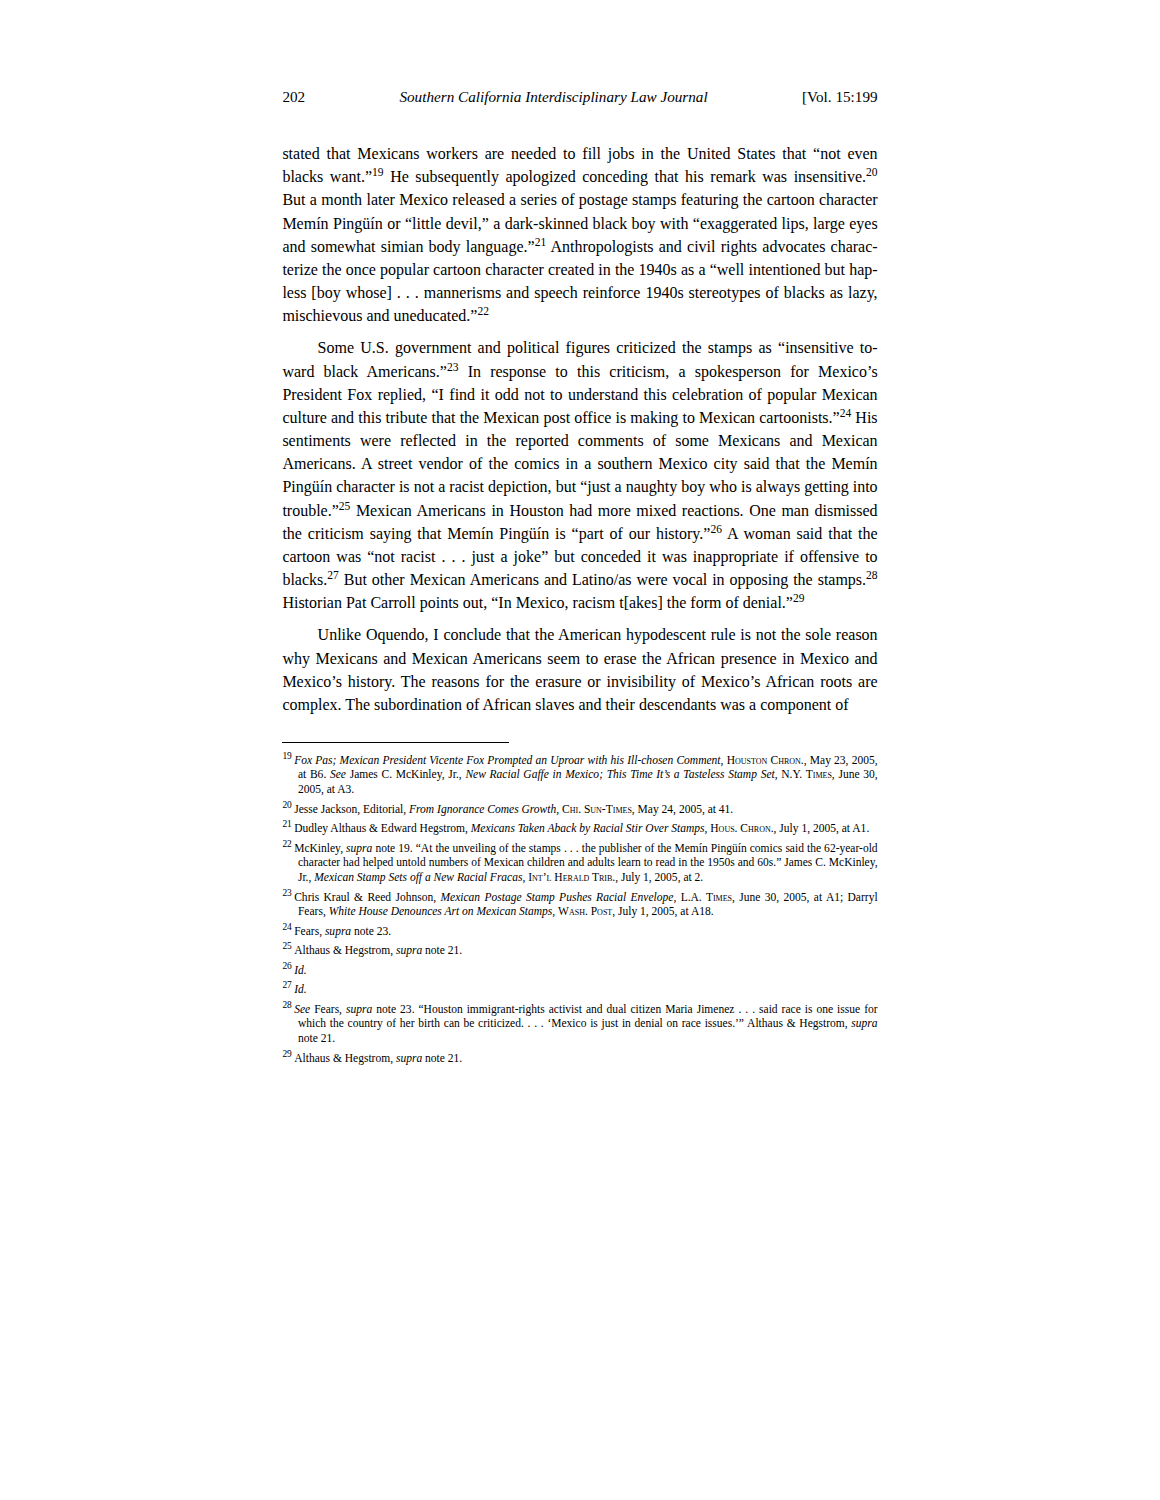202 Southern California Interdisciplinary Law Journal [Vol. 15:199
stated that Mexicans workers are needed to fill jobs in the United States that “not even blacks want.”19 He subsequently apologized conceding that his remark was insensitive.20 But a month later Mexico released a series of postage stamps featuring the cartoon character Memín Pingüín or “little devil,” a dark-skinned black boy with “exaggerated lips, large eyes and somewhat simian body language.”21 Anthropologists and civil rights advocates characterize the once popular cartoon character created in the 1940s as a “well intentioned but hapless [boy whose] . . . mannerisms and speech reinforce 1940s stereotypes of blacks as lazy, mischievous and uneducated.”22
Some U.S. government and political figures criticized the stamps as “insensitive toward black Americans.”23 In response to this criticism, a spokesperson for Mexico’s President Fox replied, “I find it odd not to understand this celebration of popular Mexican culture and this tribute that the Mexican post office is making to Mexican cartoonists.”24 His sentiments were reflected in the reported comments of some Mexicans and Mexican Americans. A street vendor of the comics in a southern Mexico city said that the Memín Pingüín character is not a racist depiction, but “just a naughty boy who is always getting into trouble.”25 Mexican Americans in Houston had more mixed reactions. One man dismissed the criticism saying that Memín Pingüín is “part of our history.”26 A woman said that the cartoon was “not racist . . . just a joke” but conceded it was inappropriate if offensive to blacks.27 But other Mexican Americans and Latino/as were vocal in opposing the stamps.28 Historian Pat Carroll points out, “In Mexico, racism t[akes] the form of denial.”29
Unlike Oquendo, I conclude that the American hypodescent rule is not the sole reason why Mexicans and Mexican Americans seem to erase the African presence in Mexico and Mexico’s history. The reasons for the erasure or invisibility of Mexico’s African roots are complex. The subordination of African slaves and their descendants was a component of
19 Fox Pas; Mexican President Vicente Fox Prompted an Uproar with his Ill-chosen Comment, Houston Chron., May 23, 2005, at B6. See James C. McKinley, Jr., New Racial Gaffe in Mexico; This Time It’s a Tasteless Stamp Set, N.Y. Times, June 30, 2005, at A3.
20 Jesse Jackson, Editorial, From Ignorance Comes Growth, Chi. Sun-Times, May 24, 2005, at 41.
21 Dudley Althaus & Edward Hegstrom, Mexicans Taken Aback by Racial Stir Over Stamps, Hous. Chron., July 1, 2005, at A1.
22 McKinley, supra note 19. “At the unveiling of the stamps . . . the publisher of the Memín Pingüín comics said the 62-year-old character had helped untold numbers of Mexican children and adults learn to read in the 1950s and 60s.” James C. McKinley, Jr., Mexican Stamp Sets off a New Racial Fracas, Int’l Herald Trib., July 1, 2005, at 2.
23 Chris Kraul & Reed Johnson, Mexican Postage Stamp Pushes Racial Envelope, L.A. Times, June 30, 2005, at A1; Darryl Fears, White House Denounces Art on Mexican Stamps, Wash. Post, July 1, 2005, at A18.
24 Fears, supra note 23.
25 Althaus & Hegstrom, supra note 21.
26 Id.
27 Id.
28 See Fears, supra note 23. “Houston immigrant-rights activist and dual citizen Maria Jimenez . . . said race is one issue for which the country of her birth can be criticized. . . . ‘Mexico is just in denial on race issues.’” Althaus & Hegstrom, supra note 21.
29 Althaus & Hegstrom, supra note 21.